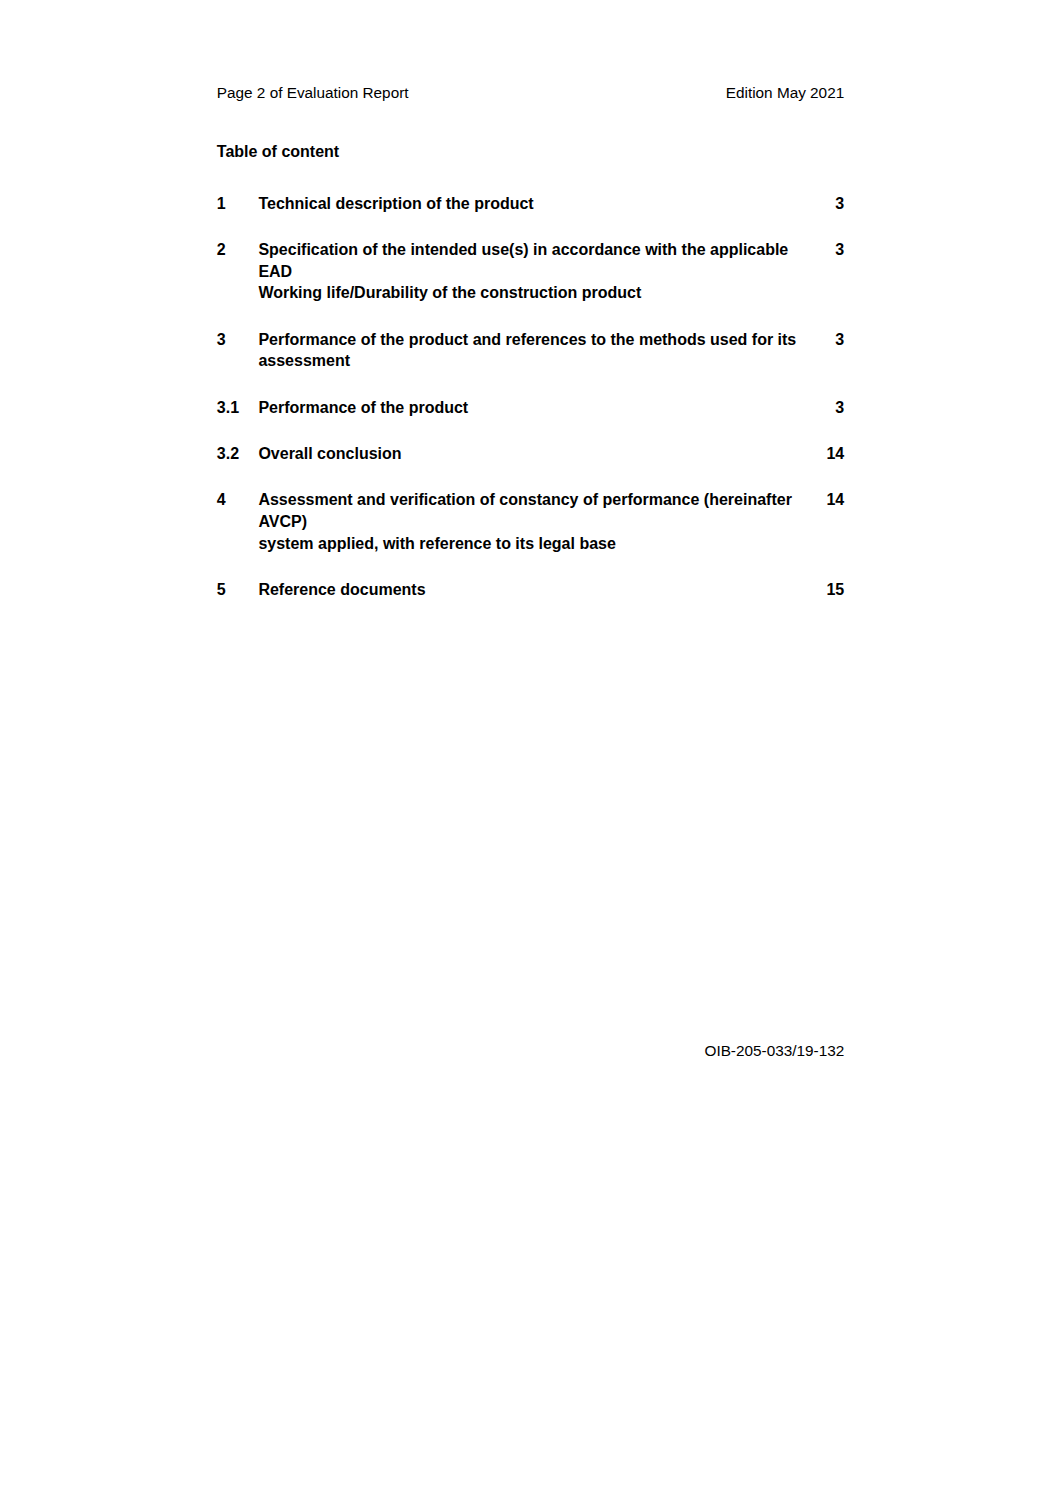Page 2 of Evaluation Report Edition May 2021
Table of content
1 Technical description of the product 3
2 Specification of the intended use(s) in accordance with the applicable EAD
Working life/Durability of the construction product 3
3 Performance of the product and references to the methods used for its assessment 3
3.1 Performance of the product 3
3.2 Overall conclusion 14
4 Assessment and verification of constancy of performance (hereinafter AVCP)
system applied, with reference to its legal base 14
5 Reference documents 15
OIB-205-033/19-132